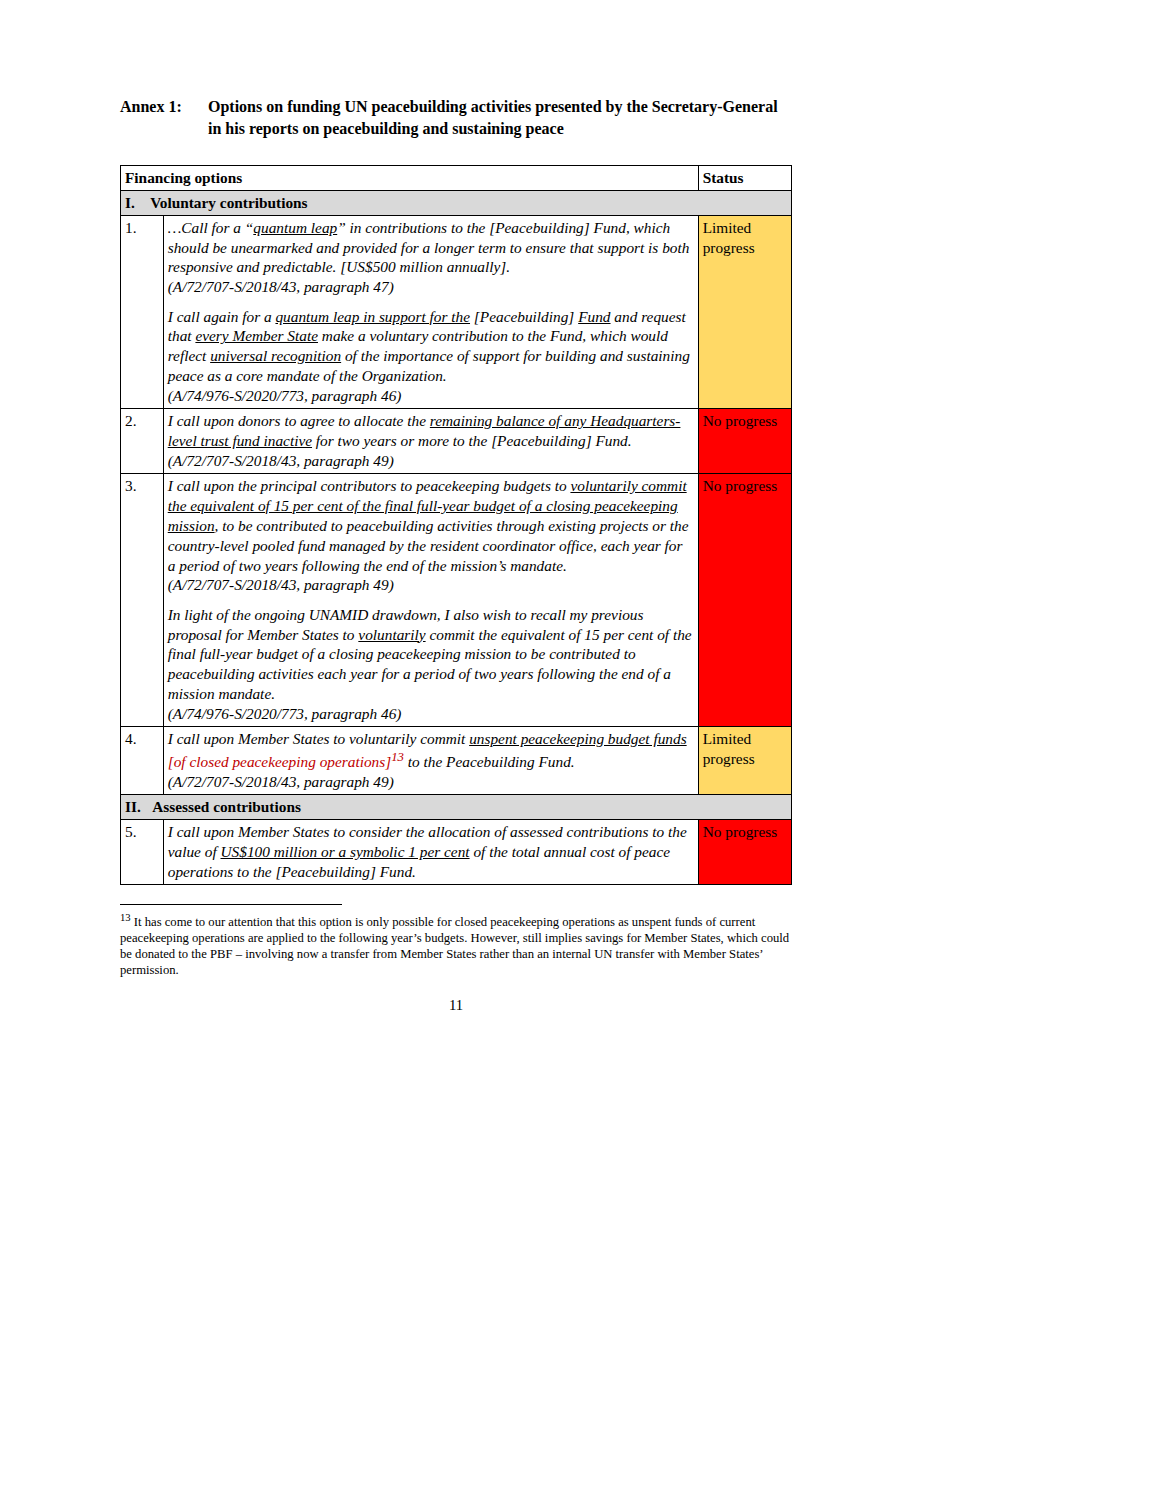Annex 1: Options on funding UN peacebuilding activities presented by the Secretary-General in his reports on peacebuilding and sustaining peace
| Financing options | Status |
| --- | --- |
| I. Voluntary contributions |
| 1. | … Call for a “ quantum leap ” in contributions to the [Peacebuilding] Fund, which should be unearmarked and provided for a longer term to ensure that support is both responsive and predictable. [US$500 million annually]. (A/72/707-S/2018/43, paragraph 47) I call again for a quantum leap in support for the [Peacebuilding] Fund and request that every Member State make a voluntary contribution to the Fund, which would reflect universal recognition of the importance of support for building and sustaining peace as a core mandate of the Organization. (A/74/976-S/2020/773, paragraph 46) | Limited progress |
| 2. | I call upon donors to agree to allocate the remaining balance of any Headquarters-level trust fund inactive for two years or more to the [Peacebuilding] Fund. (A/72/707-S/2018/43, paragraph 49) | No progress |
| 3. | I call upon the principal contributors to peacekeeping budgets to voluntarily commit the equivalent of 15 per cent of the final full-year budget of a closing peacekeeping mission , to be contributed to peacebuilding activities through existing projects or the country-level pooled fund managed by the resident coordinator office, each year for a period of two years following the end of the mission’s mandate. (A/72/707-S/2018/43, paragraph 49) In light of the ongoing UNAMID drawdown, I also wish to recall my previous proposal for Member States to voluntarily commit the equivalent of 15 per cent of the final full-year budget of a closing peacekeeping mission to be contributed to peacebuilding activities each year for a period of two years following the end of a mission mandate. (A/74/976-S/2020/773, paragraph 46) | No progress |
| 4. | I call upon Member States to voluntarily commit unspent peacekeeping budget funds [of closed peacekeeping operations] 13 to the Peacebuilding Fund. (A/72/707-S/2018/43, paragraph 49) | Limited progress |
| II. Assessed contributions |
| 5. | I call upon Member States to consider the allocation of assessed contributions to the value of US$100 million or a symbolic 1 per cent of the total annual cost of peace operations to the [Peacebuilding] Fund. | No progress |
13 It has come to our attention that this option is only possible for closed peacekeeping operations as unspent funds of current peacekeeping operations are applied to the following year’s budgets. However, still implies savings for Member States, which could be donated to the PBF – involving now a transfer from Member States rather than an internal UN transfer with Member States’ permission.
11